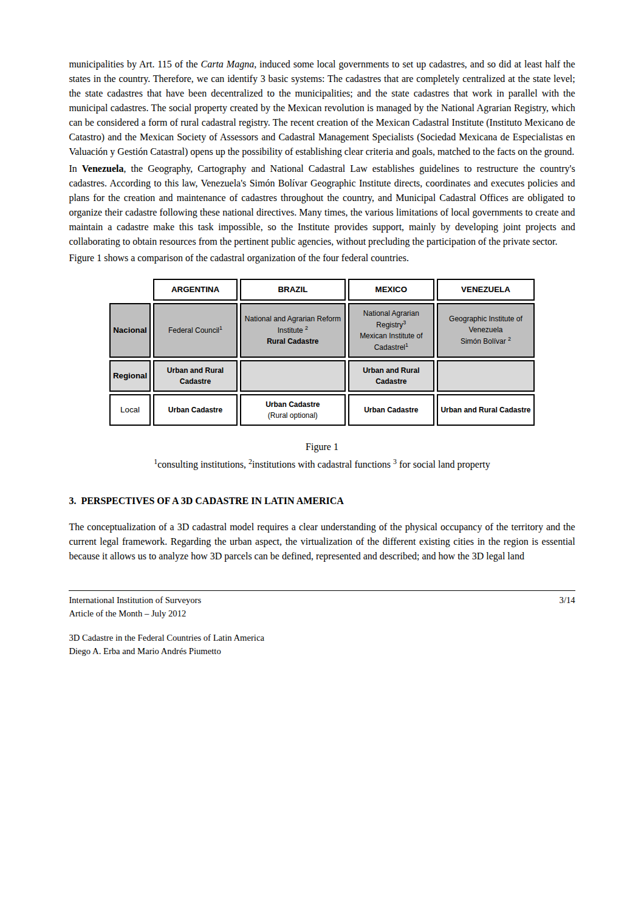municipalities by Art. 115 of the Carta Magna, induced some local governments to set up cadastres, and so did at least half the states in the country. Therefore, we can identify 3 basic systems: The cadastres that are completely centralized at the state level; the state cadastres that have been decentralized to the municipalities; and the state cadastres that work in parallel with the municipal cadastres. The social property created by the Mexican revolution is managed by the National Agrarian Registry, which can be considered a form of rural cadastral registry. The recent creation of the Mexican Cadastral Institute (Instituto Mexicano de Catastro) and the Mexican Society of Assessors and Cadastral Management Specialists (Sociedad Mexicana de Especialistas en Valuación y Gestión Catastral) opens up the possibility of establishing clear criteria and goals, matched to the facts on the ground.
In Venezuela, the Geography, Cartography and National Cadastral Law establishes guidelines to restructure the country's cadastres. According to this law, Venezuela's Simón Bolívar Geographic Institute directs, coordinates and executes policies and plans for the creation and maintenance of cadastres throughout the country, and Municipal Cadastral Offices are obligated to organize their cadastre following these national directives. Many times, the various limitations of local governments to create and maintain a cadastre make this task impossible, so the Institute provides support, mainly by developing joint projects and collaborating to obtain resources from the pertinent public agencies, without precluding the participation of the private sector.
Figure 1 shows a comparison of the cadastral organization of the four federal countries.
| | ARGENTINA | BRAZIL | MEXICO | VENEZUELA |
| --- | --- | --- | --- | --- |
| Nacional | Federal Council 1 | National and Agrarian Reform Institute 2 Rural Cadastre | National Agrarian Registry 3 Mexican Institute of Cadastrel 1 | Geographic Institute of Venezuela Simón Bolívar 2 |
| Regional | Urban and Rural Cadastre | | Urban and Rural Cadastre | |
| Local | Urban Cadastre | Urban Cadastre (Rural optional) | Urban Cadastre | Urban and Rural Cadastre |
Figure 1
1consulting institutions, 2institutions with cadastral functions 3 for social land property
3. PERSPECTIVES OF A 3D CADASTRE IN LATIN AMERICA
The conceptualization of a 3D cadastral model requires a clear understanding of the physical occupancy of the territory and the current legal framework. Regarding the urban aspect, the virtualization of the different existing cities in the region is essential because it allows us to analyze how 3D parcels can be defined, represented and described; and how the 3D legal land
International Institution of Surveyors
Article of the Month – July 2012
3/14
3D Cadastre in the Federal Countries of Latin America
Diego A. Erba and Mario Andrés Piumetto